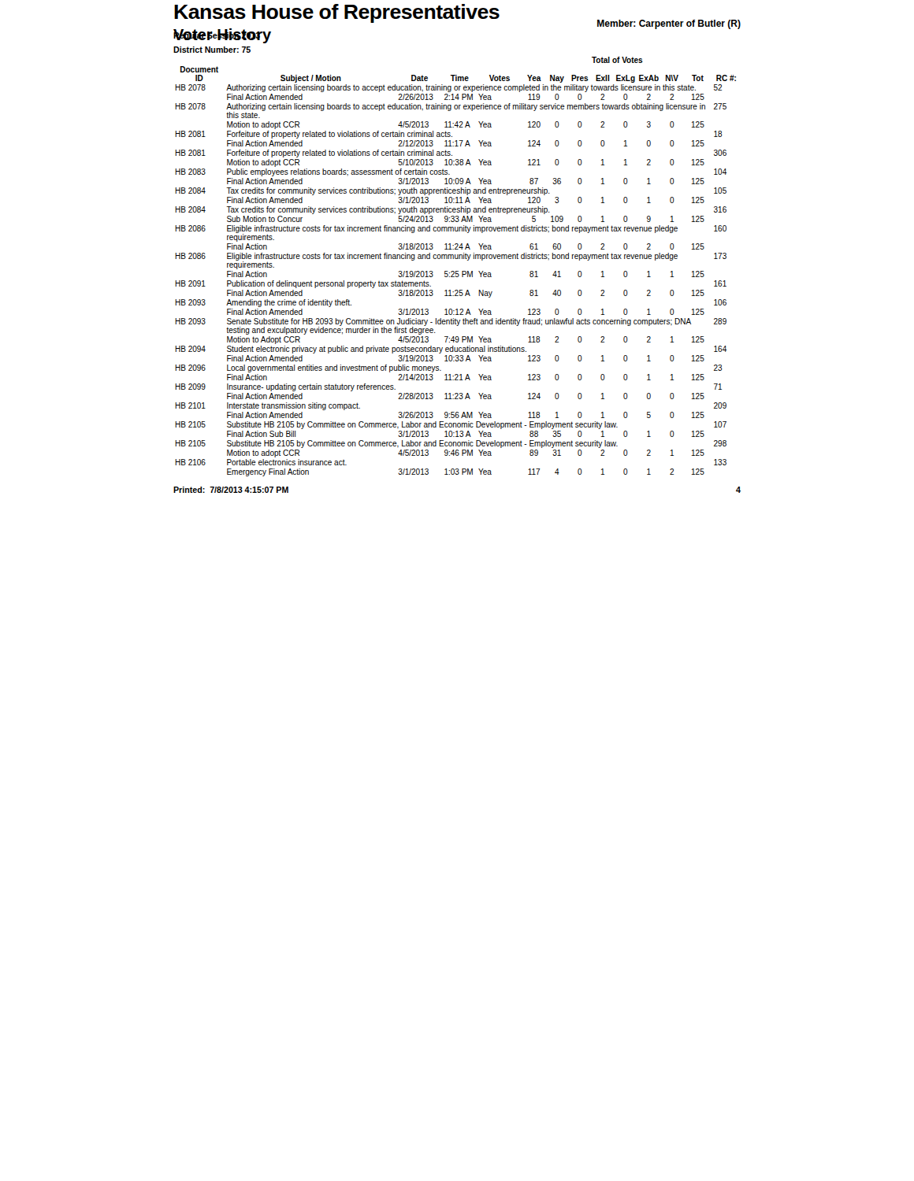Kansas House of Representatives
Voter History
Member: Carpenter of Butler (R)
Regular Session 2013
District Number: 75
| | Total of Votes | |
| --- | --- | --- |
| Document ID | Subject / Motion | Date | Time | Votes | Yea | Nay | Pres | ExII | ExLg | ExAb | N\V | Tot | RC #: |
| HB 2078 | Authorizing certain licensing boards to accept education, training or experience completed in the military towards licensure in this state. | 52 |
| | Final Action Amended | 2/26/2013 | 2:14 PM | Yea | 119 | 0 | 0 | 2 | 0 | 2 | 2 | 125 | |
| HB 2078 | Authorizing certain licensing boards to accept education, training or experience of military service members towards obtaining licensure in this state. | 275 |
| | Motion to adopt CCR | 4/5/2013 | 11:42 A | Yea | 120 | 0 | 0 | 2 | 0 | 3 | 0 | 125 | |
| HB 2081 | Forfeiture of property related to violations of certain criminal acts. | 18 |
| | Final Action Amended | 2/12/2013 | 11:17 A | Yea | 124 | 0 | 0 | 0 | 1 | 0 | 0 | 125 | |
| HB 2081 | Forfeiture of property related to violations of certain criminal acts. | 306 |
| | Motion to adopt CCR | 5/10/2013 | 10:38 A | Yea | 121 | 0 | 0 | 1 | 1 | 2 | 0 | 125 | |
| HB 2083 | Public employees relations boards; assessment of certain costs. | 104 |
| | Final Action Amended | 3/1/2013 | 10:09 A | Yea | 87 | 36 | 0 | 1 | 0 | 1 | 0 | 125 | |
| HB 2084 | Tax credits for community services contributions; youth apprenticeship and entrepreneurship. | 105 |
| | Final Action Amended | 3/1/2013 | 10:11 A | Yea | 120 | 3 | 0 | 1 | 0 | 1 | 0 | 125 | |
| HB 2084 | Tax credits for community services contributions; youth apprenticeship and entrepreneurship. | 316 |
| | Sub Motion to Concur | 5/24/2013 | 9:33 AM | Yea | 5 | 109 | 0 | 1 | 0 | 9 | 1 | 125 | |
| HB 2086 | Eligible infrastructure costs for tax increment financing and community improvement districts; bond repayment tax revenue pledge requirements. | 160 |
| | Final Action | 3/18/2013 | 11:24 A | Yea | 61 | 60 | 0 | 2 | 0 | 2 | 0 | 125 | |
| HB 2086 | Eligible infrastructure costs for tax increment financing and community improvement districts; bond repayment tax revenue pledge requirements. | 173 |
| | Final Action | 3/19/2013 | 5:25 PM | Yea | 81 | 41 | 0 | 1 | 0 | 1 | 1 | 125 | |
| HB 2091 | Publication of delinquent personal property tax statements. | 161 |
| | Final Action Amended | 3/18/2013 | 11:25 A | Nay | 81 | 40 | 0 | 2 | 0 | 2 | 0 | 125 | |
| HB 2093 | Amending the crime of identity theft. | 106 |
| | Final Action Amended | 3/1/2013 | 10:12 A | Yea | 123 | 0 | 0 | 1 | 0 | 1 | 0 | 125 | |
| HB 2093 | Senate Substitute for HB 2093 by Committee on Judiciary - Identity theft and identity fraud; unlawful acts concerning computers; DNA testing and exculpatory evidence; murder in the first degree. | 289 |
| | Motion to Adopt CCR | 4/5/2013 | 7:49 PM | Yea | 118 | 2 | 0 | 2 | 0 | 2 | 1 | 125 | |
| HB 2094 | Student electronic privacy at public and private postsecondary educational institutions. | 164 |
| | Final Action Amended | 3/19/2013 | 10:33 A | Yea | 123 | 0 | 0 | 1 | 0 | 1 | 0 | 125 | |
| HB 2096 | Local governmental entities and investment of public moneys. | 23 |
| | Final Action | 2/14/2013 | 11:21 A | Yea | 123 | 0 | 0 | 0 | 0 | 1 | 1 | 125 | |
| HB 2099 | Insurance- updating certain statutory references. | 71 |
| | Final Action Amended | 2/28/2013 | 11:23 A | Yea | 124 | 0 | 0 | 1 | 0 | 0 | 0 | 125 | |
| HB 2101 | Interstate transmission siting compact. | 209 |
| | Final Action Amended | 3/26/2013 | 9:56 AM | Yea | 118 | 1 | 0 | 1 | 0 | 5 | 0 | 125 | |
| HB 2105 | Substitute HB 2105 by Committee on Commerce, Labor and Economic Development - Employment security law. | 107 |
| | Final Action Sub Bill | 3/1/2013 | 10:13 A | Yea | 88 | 35 | 0 | 1 | 0 | 1 | 0 | 125 | |
| HB 2105 | Substitute HB 2105 by Committee on Commerce, Labor and Economic Development - Employment security law. | 298 |
| | Motion to adopt CCR | 4/5/2013 | 9:46 PM | Yea | 89 | 31 | 0 | 2 | 0 | 2 | 1 | 125 | |
| HB 2106 | Portable electronics insurance act. | 133 |
| | Emergency Final Action | 3/1/2013 | 1:03 PM | Yea | 117 | 4 | 0 | 1 | 0 | 1 | 2 | 125 | |
Printed: 7/8/2013 4:15:07 PM 4